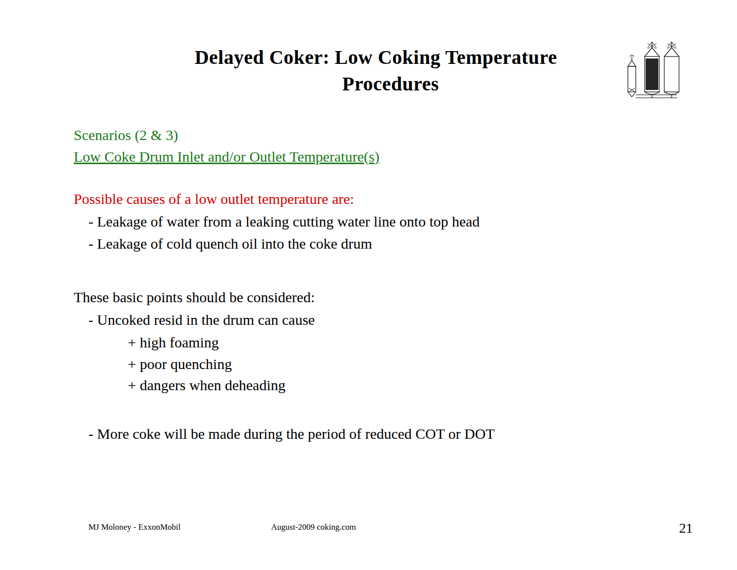Delayed Coker: Low Coking TemperatureProcedures
Scenarios (2 & 3)
Low Coke Drum Inlet and/or Outlet Temperature(s)
Possible causes of a low outlet temperature are:
Leakage of water from a leaking cutting water line onto top head
Leakage of cold quench oil into the coke drum
These basic points should be considered:
Uncoked resid in the drum can cause
high foaming
poor quenching
dangers when deheading
More coke will be made during the period of reduced COT or DOT
MJ Moloney - ExxonMobil August-2009 coking.com 21